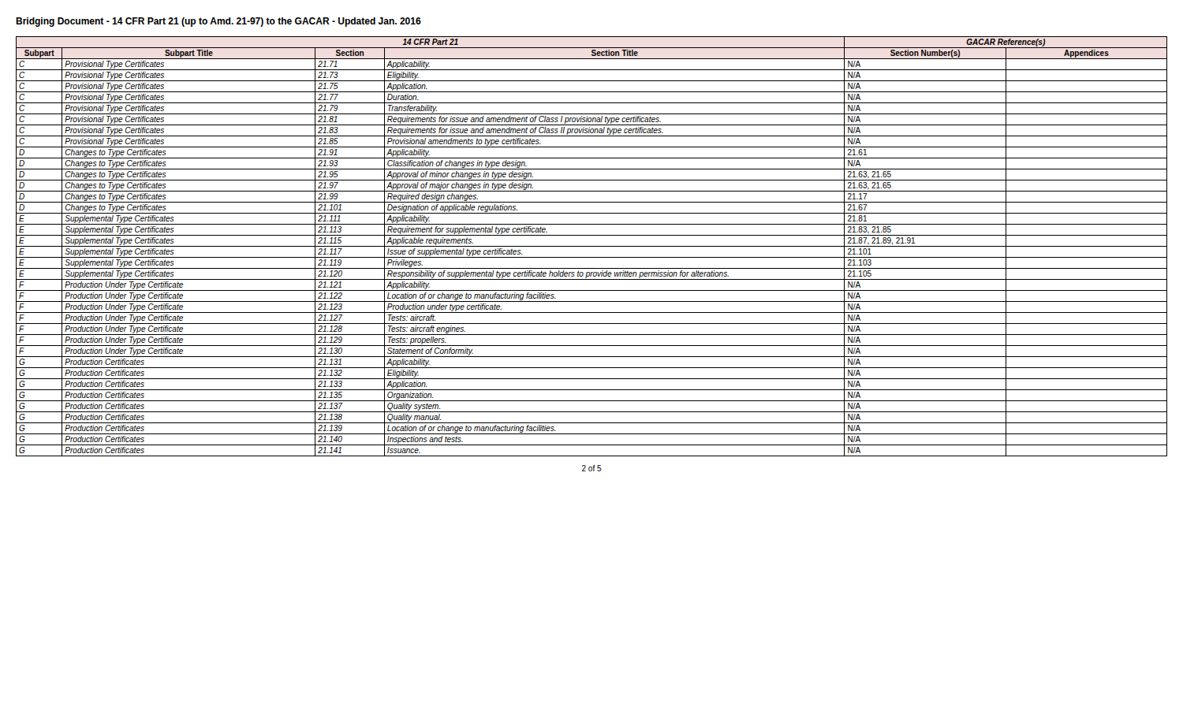Bridging Document - 14 CFR Part 21 (up to Amd. 21-97) to the GACAR - Updated Jan. 2016
| 14 CFR Part 21 | GACAR Reference(s) |
| --- | --- |
| Subpart | Subpart Title | Section | Section Title | Section Number(s) | Appendices |
| C | Provisional Type Certificates | 21.71 | Applicability. | N/A | |
| C | Provisional Type Certificates | 21.73 | Eligibility. | N/A | |
| C | Provisional Type Certificates | 21.75 | Application. | N/A | |
| C | Provisional Type Certificates | 21.77 | Duration. | N/A | |
| C | Provisional Type Certificates | 21.79 | Transferability. | N/A | |
| C | Provisional Type Certificates | 21.81 | Requirements for issue and amendment of Class I provisional type certificates. | N/A | |
| C | Provisional Type Certificates | 21.83 | Requirements for issue and amendment of Class II provisional type certificates. | N/A | |
| C | Provisional Type Certificates | 21.85 | Provisional amendments to type certificates. | N/A | |
| D | Changes to Type Certificates | 21.91 | Applicability. | 21.61 | |
| D | Changes to Type Certificates | 21.93 | Classification of changes in type design. | N/A | |
| D | Changes to Type Certificates | 21.95 | Approval of minor changes in type design. | 21.63, 21.65 | |
| D | Changes to Type Certificates | 21.97 | Approval of major changes in type design. | 21.63, 21.65 | |
| D | Changes to Type Certificates | 21.99 | Required design changes. | 21.17 | |
| D | Changes to Type Certificates | 21.101 | Designation of applicable regulations. | 21.67 | |
| E | Supplemental Type Certificates | 21.111 | Applicability. | 21.81 | |
| E | Supplemental Type Certificates | 21.113 | Requirement for supplemental type certificate. | 21.83, 21.85 | |
| E | Supplemental Type Certificates | 21.115 | Applicable requirements. | 21.87, 21.89, 21.91 | |
| E | Supplemental Type Certificates | 21.117 | Issue of supplemental type certificates. | 21.101 | |
| E | Supplemental Type Certificates | 21.119 | Privileges. | 21.103 | |
| E | Supplemental Type Certificates | 21.120 | Responsibility of supplemental type certificate holders to provide written permission for alterations. | 21.105 | |
| F | Production Under Type Certificate | 21.121 | Applicability. | N/A | |
| F | Production Under Type Certificate | 21.122 | Location of or change to manufacturing facilities. | N/A | |
| F | Production Under Type Certificate | 21.123 | Production under type certificate. | N/A | |
| F | Production Under Type Certificate | 21.127 | Tests: aircraft. | N/A | |
| F | Production Under Type Certificate | 21.128 | Tests: aircraft engines. | N/A | |
| F | Production Under Type Certificate | 21.129 | Tests: propellers. | N/A | |
| F | Production Under Type Certificate | 21.130 | Statement of Conformity. | N/A | |
| G | Production Certificates | 21.131 | Applicability. | N/A | |
| G | Production Certificates | 21.132 | Eligibility. | N/A | |
| G | Production Certificates | 21.133 | Application. | N/A | |
| G | Production Certificates | 21.135 | Organization. | N/A | |
| G | Production Certificates | 21.137 | Quality system. | N/A | |
| G | Production Certificates | 21.138 | Quality manual. | N/A | |
| G | Production Certificates | 21.139 | Location of or change to manufacturing facilities. | N/A | |
| G | Production Certificates | 21.140 | Inspections and tests. | N/A | |
| G | Production Certificates | 21.141 | Issuance. | N/A | |
2 of 5